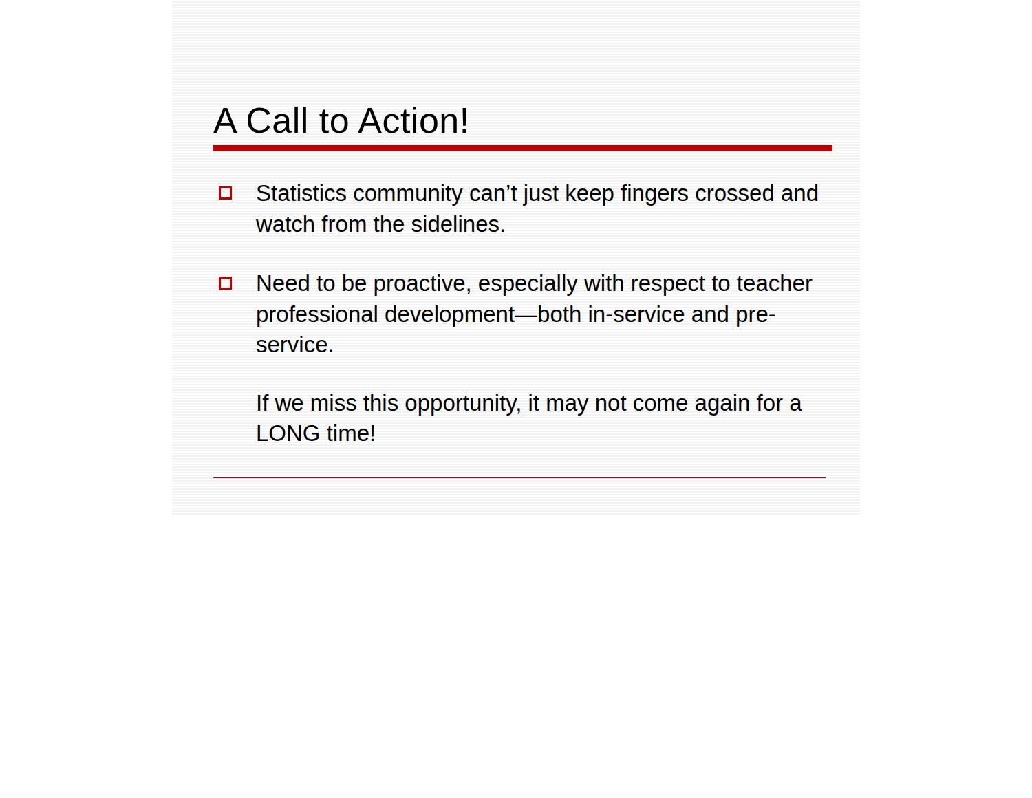A Call to Action!
Statistics community can’t just keep fingers crossed and watch from the sidelines.
Need to be proactive, especially with respect to teacher professional development—both in-service and pre-service.
If we miss this opportunity, it may not come again for a LONG time!